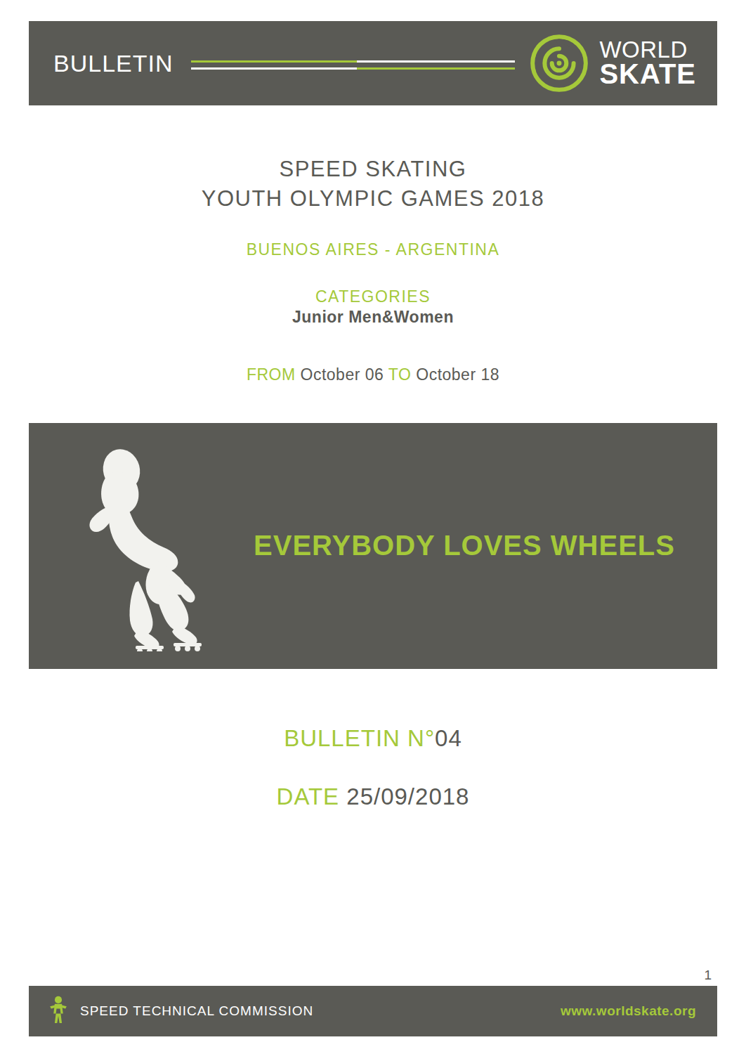BULLETIN
WORLD SKATE
SPEED SKATING
YOUTH OLYMPIC GAMES 2018
BUENOS AIRES - ARGENTINA
CATEGORIES
Junior Men&Women
FROM October 06 TO October 18
EVERYBODY LOVES WHEELS
BULLETIN N°04
DATE 25/09/2018
1
SPEED TECHNICAL COMMISSION
www.worldskate.org